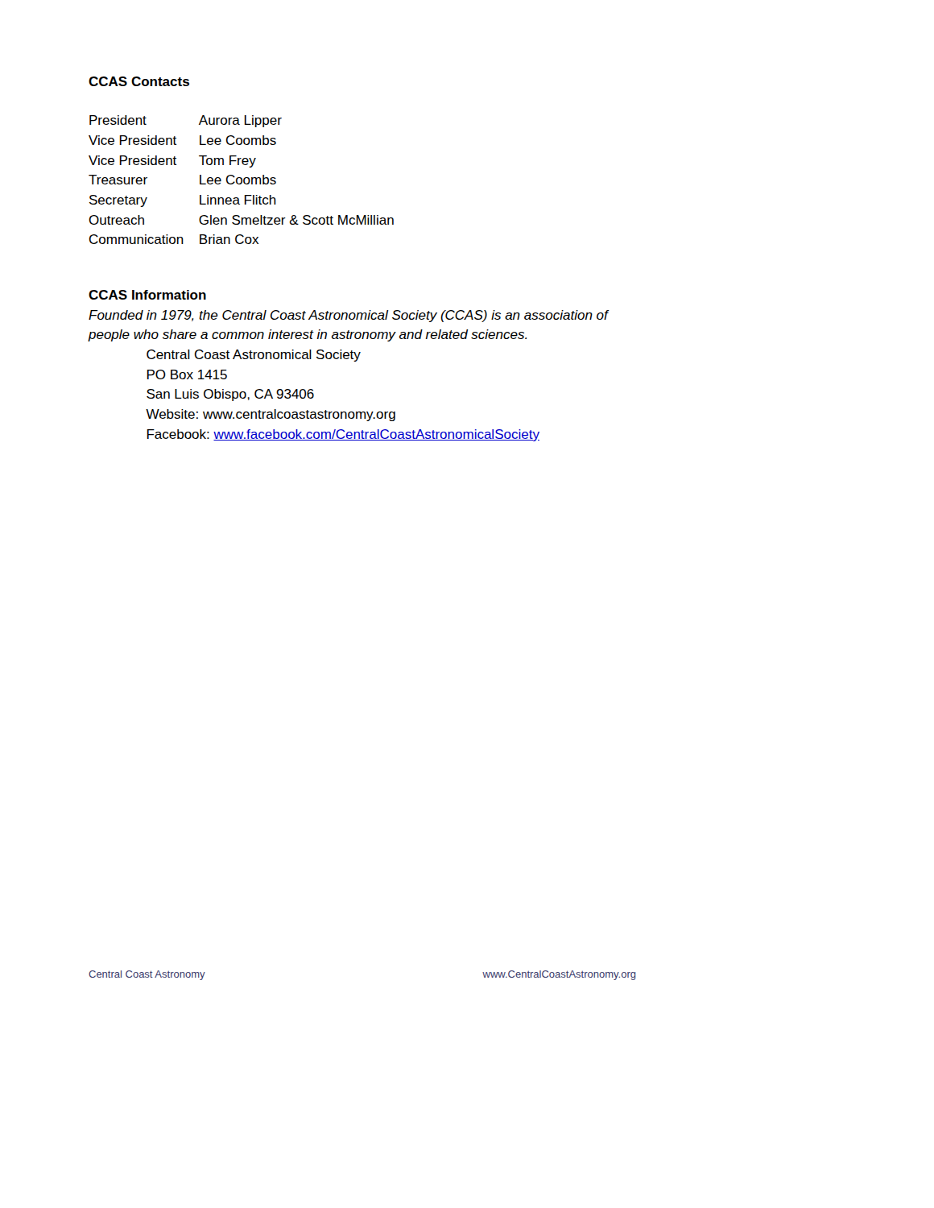CCAS Contacts
| President | Aurora Lipper |
| Vice President | Lee Coombs |
| Vice President | Tom Frey |
| Treasurer | Lee Coombs |
| Secretary | Linnea Flitch |
| Outreach | Glen Smeltzer & Scott McMillian |
| Communication | Brian Cox |
CCAS Information
Founded in 1979, the Central Coast Astronomical Society (CCAS) is an association of people who share a common interest in astronomy and related sciences.
Central Coast Astronomical Society
PO Box 1415
San Luis Obispo, CA 93406
Website: www.centralcoastastronomy.org
Facebook: www.facebook.com/CentralCoastAstronomicalSociety
Central Coast Astronomy www.CentralCoastAstronomy.org